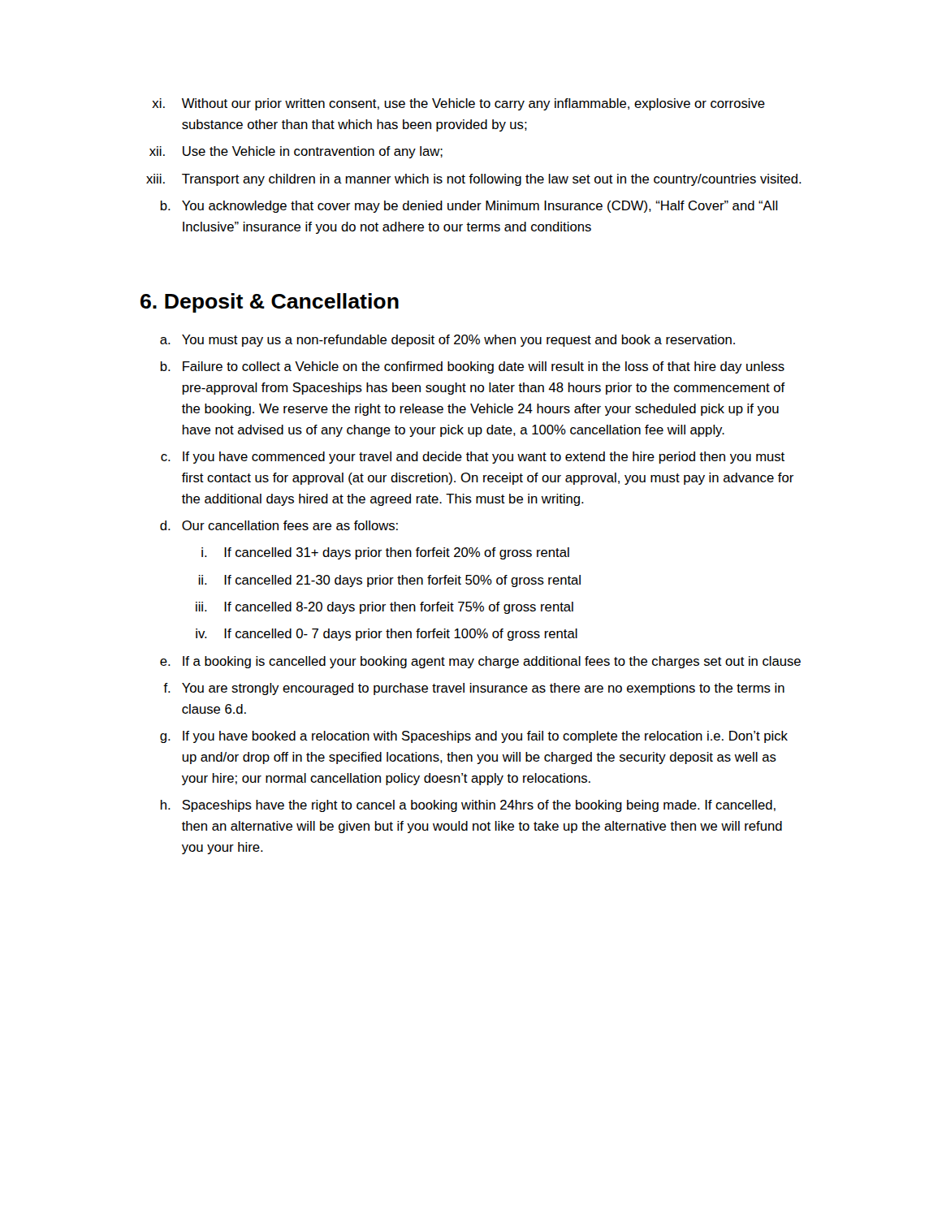Without our prior written consent, use the Vehicle to carry any inflammable, explosive or corrosive substance other than that which has been provided by us;
Use the Vehicle in contravention of any law;
Transport any children in a manner which is not following the law set out in the country/countries visited.
You acknowledge that cover may be denied under Minimum Insurance (CDW), “Half Cover” and “All Inclusive” insurance if you do not adhere to our terms and conditions
6. Deposit & Cancellation
You must pay us a non-refundable deposit of 20% when you request and book a reservation.
Failure to collect a Vehicle on the confirmed booking date will result in the loss of that hire day unless pre-approval from Spaceships has been sought no later than 48 hours prior to the commencement of the booking. We reserve the right to release the Vehicle 24 hours after your scheduled pick up if you have not advised us of any change to your pick up date, a 100% cancellation fee will apply.
If you have commenced your travel and decide that you want to extend the hire period then you must first contact us for approval (at our discretion). On receipt of our approval, you must pay in advance for the additional days hired at the agreed rate. This must be in writing.
Our cancellation fees are as follows:
If cancelled 31+ days prior then forfeit 20% of gross rental
If cancelled 21-30 days prior then forfeit 50% of gross rental
If cancelled 8-20 days prior then forfeit 75% of gross rental
If cancelled 0- 7 days prior then forfeit 100% of gross rental
If a booking is cancelled your booking agent may charge additional fees to the charges set out in clause
You are strongly encouraged to purchase travel insurance as there are no exemptions to the terms in clause 6.d.
If you have booked a relocation with Spaceships and you fail to complete the relocation i.e. Don’t pick up and/or drop off in the specified locations, then you will be charged the security deposit as well as your hire; our normal cancellation policy doesn’t apply to relocations.
Spaceships have the right to cancel a booking within 24hrs of the booking being made. If cancelled, then an alternative will be given but if you would not like to take up the alternative then we will refund you your hire.